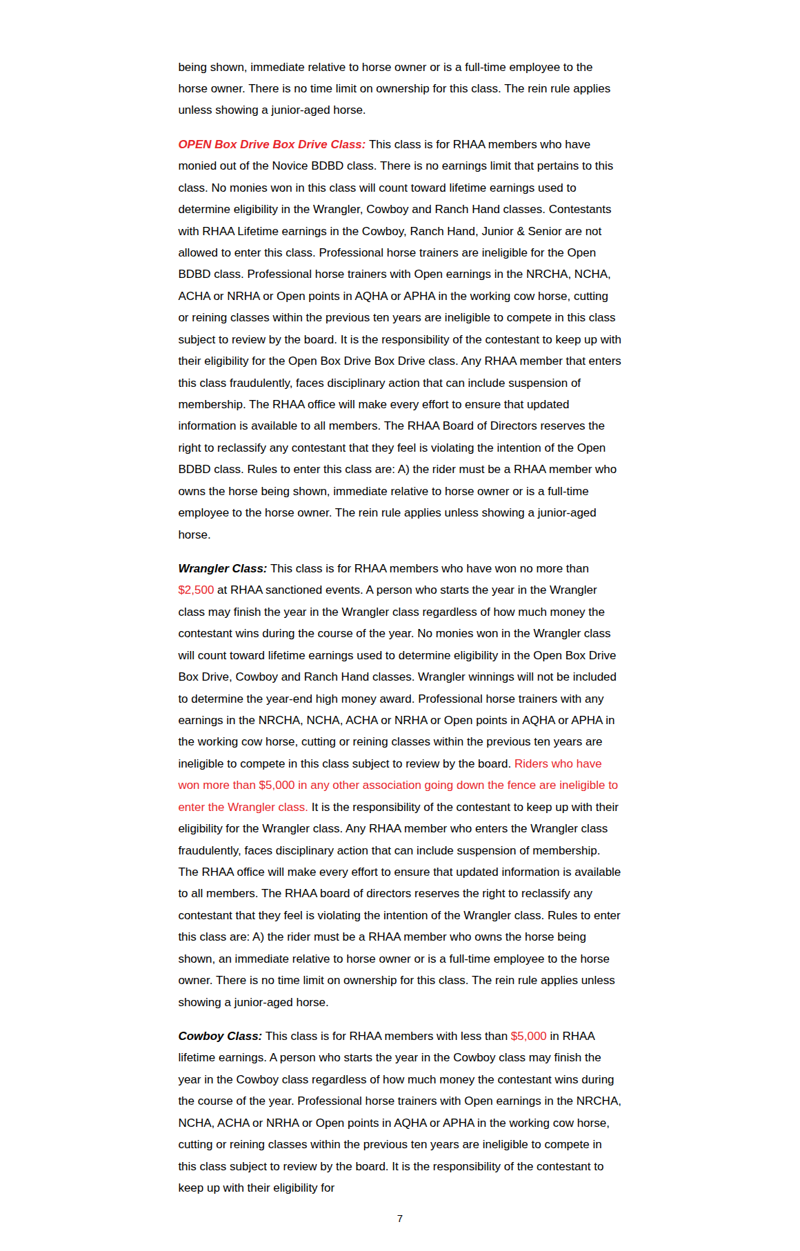being shown, immediate relative to horse owner or is a full-time employee to the horse owner. There is no time limit on ownership for this class. The rein rule applies unless showing a junior-aged horse.
OPEN Box Drive Box Drive Class: This class is for RHAA members who have monied out of the Novice BDBD class. There is no earnings limit that pertains to this class. No monies won in this class will count toward lifetime earnings used to determine eligibility in the Wrangler, Cowboy and Ranch Hand classes. Contestants with RHAA Lifetime earnings in the Cowboy, Ranch Hand, Junior & Senior are not allowed to enter this class. Professional horse trainers are ineligible for the Open BDBD class. Professional horse trainers with Open earnings in the NRCHA, NCHA, ACHA or NRHA or Open points in AQHA or APHA in the working cow horse, cutting or reining classes within the previous ten years are ineligible to compete in this class subject to review by the board. It is the responsibility of the contestant to keep up with their eligibility for the Open Box Drive Box Drive class. Any RHAA member that enters this class fraudulently, faces disciplinary action that can include suspension of membership. The RHAA office will make every effort to ensure that updated information is available to all members. The RHAA Board of Directors reserves the right to reclassify any contestant that they feel is violating the intention of the Open BDBD class. Rules to enter this class are: A) the rider must be a RHAA member who owns the horse being shown, immediate relative to horse owner or is a full-time employee to the horse owner. The rein rule applies unless showing a junior-aged horse.
Wrangler Class: This class is for RHAA members who have won no more than $2,500 at RHAA sanctioned events. A person who starts the year in the Wrangler class may finish the year in the Wrangler class regardless of how much money the contestant wins during the course of the year. No monies won in the Wrangler class will count toward lifetime earnings used to determine eligibility in the Open Box Drive Box Drive, Cowboy and Ranch Hand classes. Wrangler winnings will not be included to determine the year-end high money award. Professional horse trainers with any earnings in the NRCHA, NCHA, ACHA or NRHA or Open points in AQHA or APHA in the working cow horse, cutting or reining classes within the previous ten years are ineligible to compete in this class subject to review by the board. Riders who have won more than $5,000 in any other association going down the fence are ineligible to enter the Wrangler class. It is the responsibility of the contestant to keep up with their eligibility for the Wrangler class. Any RHAA member who enters the Wrangler class fraudulently, faces disciplinary action that can include suspension of membership. The RHAA office will make every effort to ensure that updated information is available to all members. The RHAA board of directors reserves the right to reclassify any contestant that they feel is violating the intention of the Wrangler class. Rules to enter this class are: A) the rider must be a RHAA member who owns the horse being shown, an immediate relative to horse owner or is a full-time employee to the horse owner. There is no time limit on ownership for this class. The rein rule applies unless showing a junior-aged horse.
Cowboy Class: This class is for RHAA members with less than $5,000 in RHAA lifetime earnings. A person who starts the year in the Cowboy class may finish the year in the Cowboy class regardless of how much money the contestant wins during the course of the year. Professional horse trainers with Open earnings in the NRCHA, NCHA, ACHA or NRHA or Open points in AQHA or APHA in the working cow horse, cutting or reining classes within the previous ten years are ineligible to compete in this class subject to review by the board. It is the responsibility of the contestant to keep up with their eligibility for
7